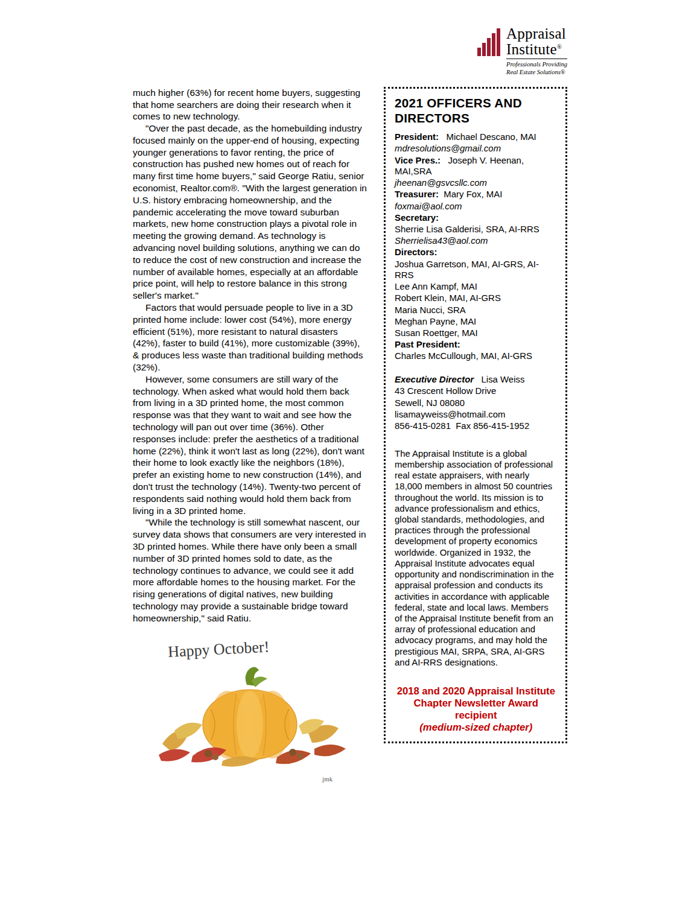Appraisal
Institute®
Professionals Providing
Real Estate Solutions®
much higher (63%) for recent home buyers, suggesting that home searchers are doing their research when it comes to new technology.
"Over the past decade, as the homebuilding industry focused mainly on the upper-end of housing, expecting younger generations to favor renting, the price of construction has pushed new homes out of reach for many first time home buyers," said George Ratiu, senior economist, Realtor.com®. "With the largest generation in U.S. history embracing homeownership, and the pandemic accelerating the move toward suburban markets, new home construction plays a pivotal role in meeting the growing demand. As technology is advancing novel building solutions, anything we can do to reduce the cost of new construction and increase the number of available homes, especially at an affordable price point, will help to restore balance in this strong seller's market."
Factors that would persuade people to live in a 3D printed home include: lower cost (54%), more energy efficient (51%), more resistant to natural disasters (42%), faster to build (41%), more customizable (39%), & produces less waste than traditional building methods (32%).
However, some consumers are still wary of the technology. When asked what would hold them back from living in a 3D printed home, the most common response was that they want to wait and see how the technology will pan out over time (36%). Other responses include: prefer the aesthetics of a traditional home (22%), think it won't last as long (22%), don't want their home to look exactly like the neighbors (18%), prefer an existing home to new construction (14%), and don't trust the technology (14%). Twenty-two percent of respondents said nothing would hold them back from living in a 3D printed home.
"While the technology is still somewhat nascent, our survey data shows that consumers are very interested in 3D printed homes. While there have only been a small number of 3D printed homes sold to date, as the technology continues to advance, we could see it add more affordable homes to the housing market. For the rising generations of digital natives, new building technology may provide a sustainable bridge toward homeownership," said Ratiu.
Happy October!
jmk
2021 OFFICERS AND DIRECTORS
President: Michael Descano, MAI
mdresolutions@gmail.com
Vice Pres.: Joseph V. Heenan, MAI,SRA
jheenan@gsvcsllc.com
Treasurer: Mary Fox, MAI
foxmai@aol.com
Secretary:
Sherrie Lisa Galderisi, SRA, AI-RRS
Sherrielisa43@aol.com
Directors:
Joshua Garretson, MAI, AI-GRS, AI-RRS
Lee Ann Kampf, MAI
Robert Klein, MAI, AI-GRS
Maria Nucci, SRA
Meghan Payne, MAI
Susan Roettger, MAI
Past President:
Charles McCullough, MAI, AI-GRS
Executive Director Lisa Weiss
43 Crescent Hollow Drive
Sewell, NJ 08080
lisamayweiss@hotmail.com
856-415-0281 Fax 856-415-1952
The Appraisal Institute is a global membership association of professional real estate appraisers, with nearly 18,000 members in almost 50 countries throughout the world. Its mission is to advance professionalism and ethics, global standards, methodologies, and practices through the professional development of property economics worldwide. Organized in 1932, the Appraisal Institute advocates equal opportunity and nondiscrimination in the appraisal profession and conducts its activities in accordance with applicable federal, state and local laws. Members of the Appraisal Institute benefit from an array of professional education and advocacy programs, and may hold the prestigious MAI, SRPA, SRA, AI-GRS and AI-RRS designations.
2018 and 2020 Appraisal Institute
Chapter Newsletter Award recipient
(medium-sized chapter)